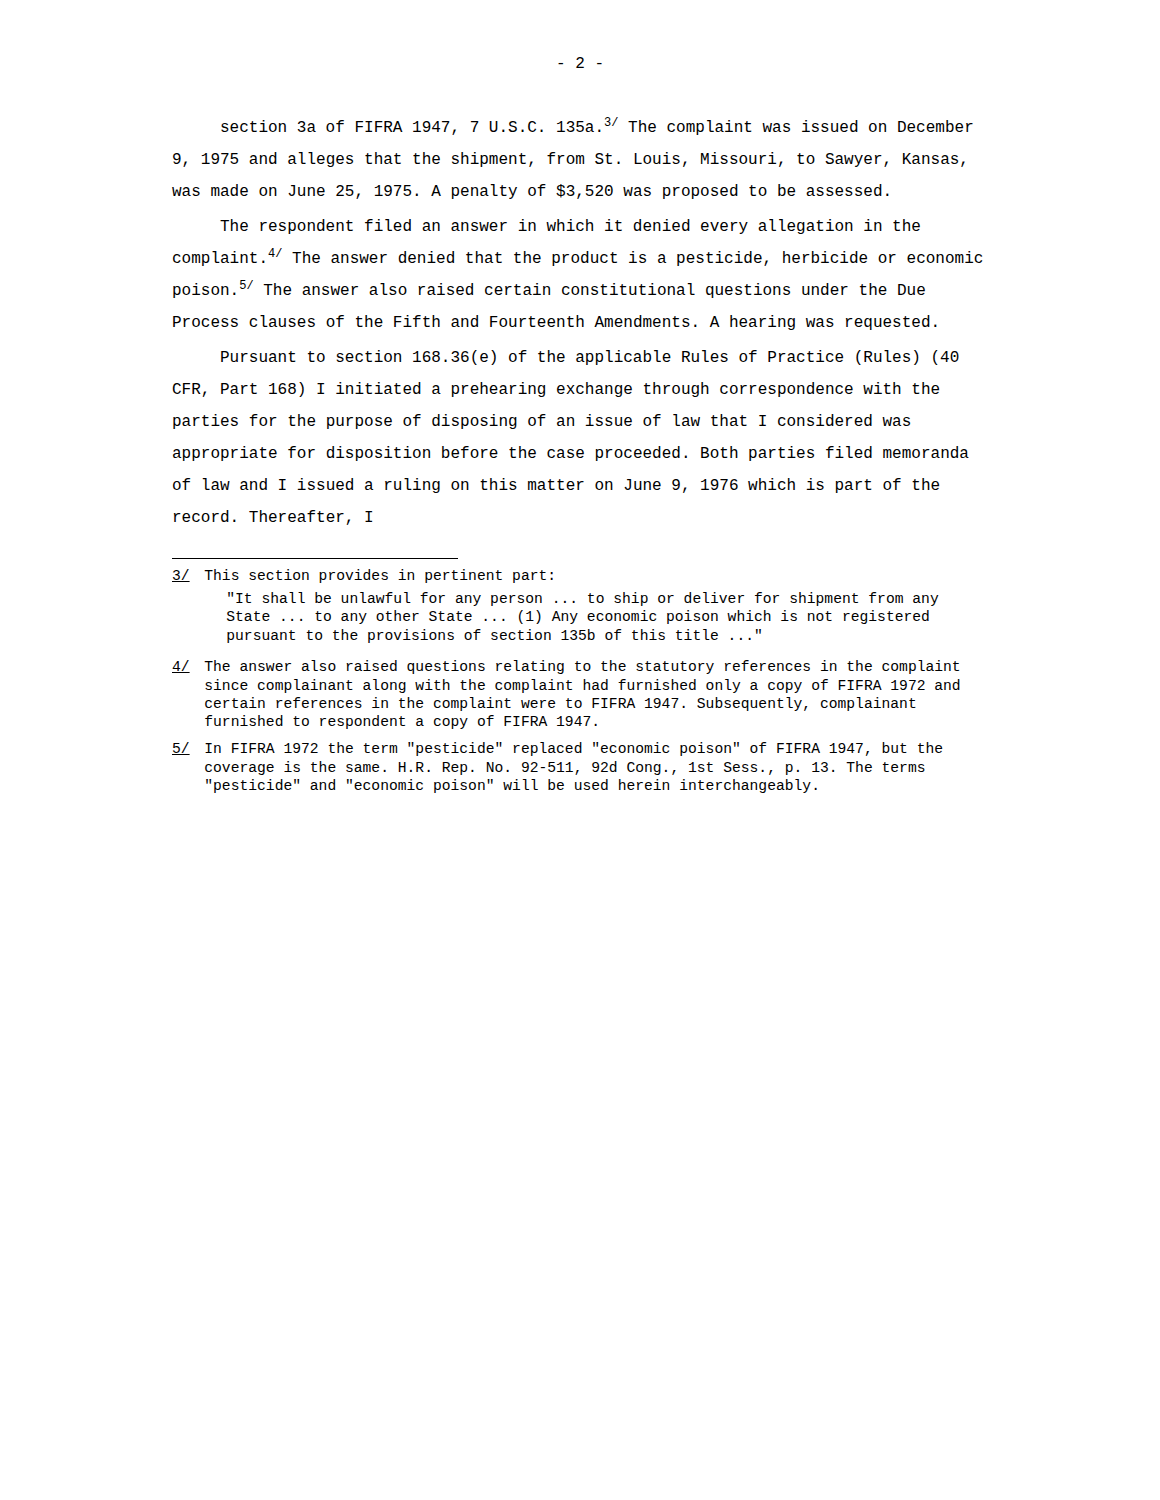- 2 -
section 3a of FIFRA 1947, 7 U.S.C. 135a.3/ The complaint was issued on December 9, 1975 and alleges that the shipment, from St. Louis, Missouri, to Sawyer, Kansas, was made on June 25, 1975. A penalty of $3,520 was proposed to be assessed.
The respondent filed an answer in which it denied every allegation in the complaint.4/ The answer denied that the product is a pesticide, herbicide or economic poison.5/ The answer also raised certain constitutional questions under the Due Process clauses of the Fifth and Fourteenth Amendments. A hearing was requested.
Pursuant to section 168.36(e) of the applicable Rules of Practice (Rules) (40 CFR, Part 168) I initiated a prehearing exchange through correspondence with the parties for the purpose of disposing of an issue of law that I considered was appropriate for disposition before the case proceeded. Both parties filed memoranda of law and I issued a ruling on this matter on June 9, 1976 which is part of the record. Thereafter, I
3/
This section provides in pertinent part:
"It shall be unlawful for any person ... to ship or deliver for shipment from any State ... to any other State ... (1) Any economic poison which is not registered pursuant to the provisions of section 135b of this title ..."
4/
The answer also raised questions relating to the statutory references in the complaint since complainant along with the complaint had furnished only a copy of FIFRA 1972 and certain references in the complaint were to FIFRA 1947. Subsequently, complainant furnished to respondent a copy of FIFRA 1947.
5/
In FIFRA 1972 the term "pesticide" replaced "economic poison" of FIFRA 1947, but the coverage is the same. H.R. Rep. No. 92-511, 92d Cong., 1st Sess., p. 13. The terms "pesticide" and "economic poison" will be used herein interchangeably.